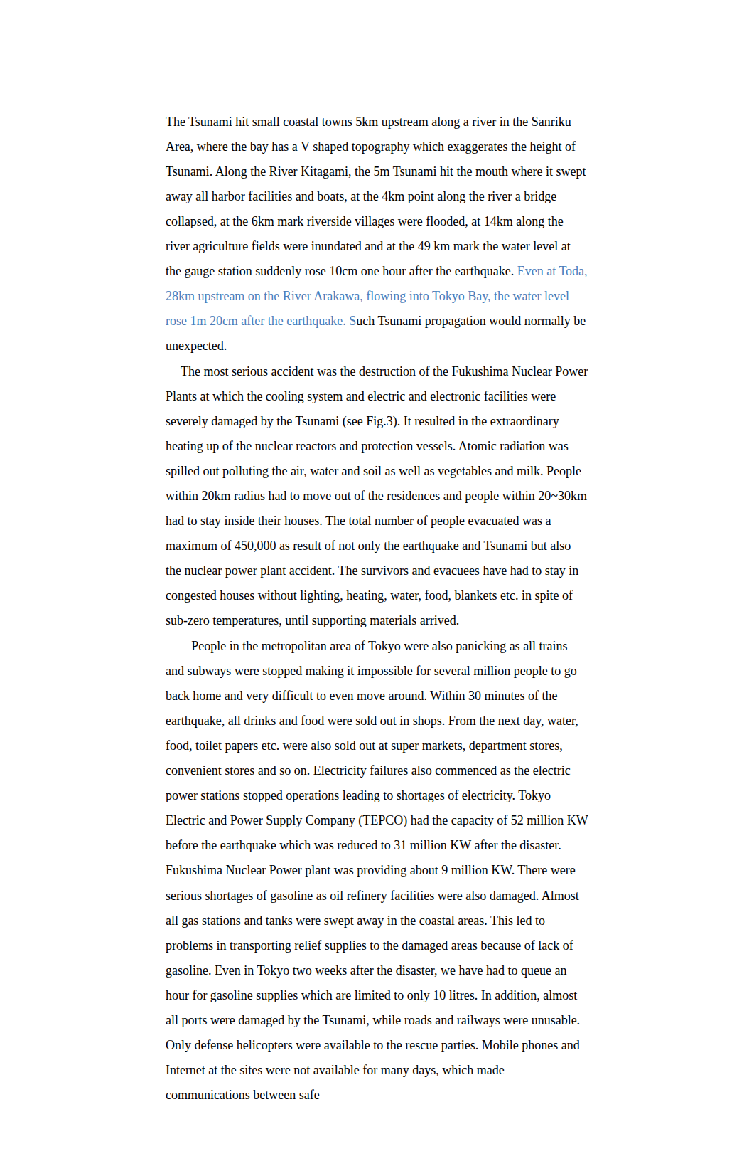The Tsunami hit small coastal towns 5km upstream along a river in the Sanriku Area, where the bay has a V shaped topography which exaggerates the height of Tsunami. Along the River Kitagami, the 5m Tsunami hit the mouth where it swept away all harbor facilities and boats, at the 4km point along the river a bridge collapsed, at the 6km mark riverside villages were flooded, at 14km along the river agriculture fields were inundated and at the 49 km mark the water level at the gauge station suddenly rose 10cm one hour after the earthquake. Even at Toda, 28km upstream on the River Arakawa, flowing into Tokyo Bay, the water level rose 1m 20cm after the earthquake. Such Tsunami propagation would normally be unexpected.
The most serious accident was the destruction of the Fukushima Nuclear Power Plants at which the cooling system and electric and electronic facilities were severely damaged by the Tsunami (see Fig.3). It resulted in the extraordinary heating up of the nuclear reactors and protection vessels. Atomic radiation was spilled out polluting the air, water and soil as well as vegetables and milk. People within 20km radius had to move out of the residences and people within 20~30km had to stay inside their houses. The total number of people evacuated was a maximum of 450,000 as result of not only the earthquake and Tsunami but also the nuclear power plant accident. The survivors and evacuees have had to stay in congested houses without lighting, heating, water, food, blankets etc. in spite of sub-zero temperatures, until supporting materials arrived.
People in the metropolitan area of Tokyo were also panicking as all trains and subways were stopped making it impossible for several million people to go back home and very difficult to even move around. Within 30 minutes of the earthquake, all drinks and food were sold out in shops. From the next day, water, food, toilet papers etc. were also sold out at super markets, department stores, convenient stores and so on. Electricity failures also commenced as the electric power stations stopped operations leading to shortages of electricity. Tokyo Electric and Power Supply Company (TEPCO) had the capacity of 52 million KW before the earthquake which was reduced to 31 million KW after the disaster. Fukushima Nuclear Power plant was providing about 9 million KW. There were serious shortages of gasoline as oil refinery facilities were also damaged. Almost all gas stations and tanks were swept away in the coastal areas. This led to problems in transporting relief supplies to the damaged areas because of lack of gasoline. Even in Tokyo two weeks after the disaster, we have had to queue an hour for gasoline supplies which are limited to only 10 litres. In addition, almost all ports were damaged by the Tsunami, while roads and railways were unusable. Only defense helicopters were available to the rescue parties. Mobile phones and Internet at the sites were not available for many days, which made communications between safe